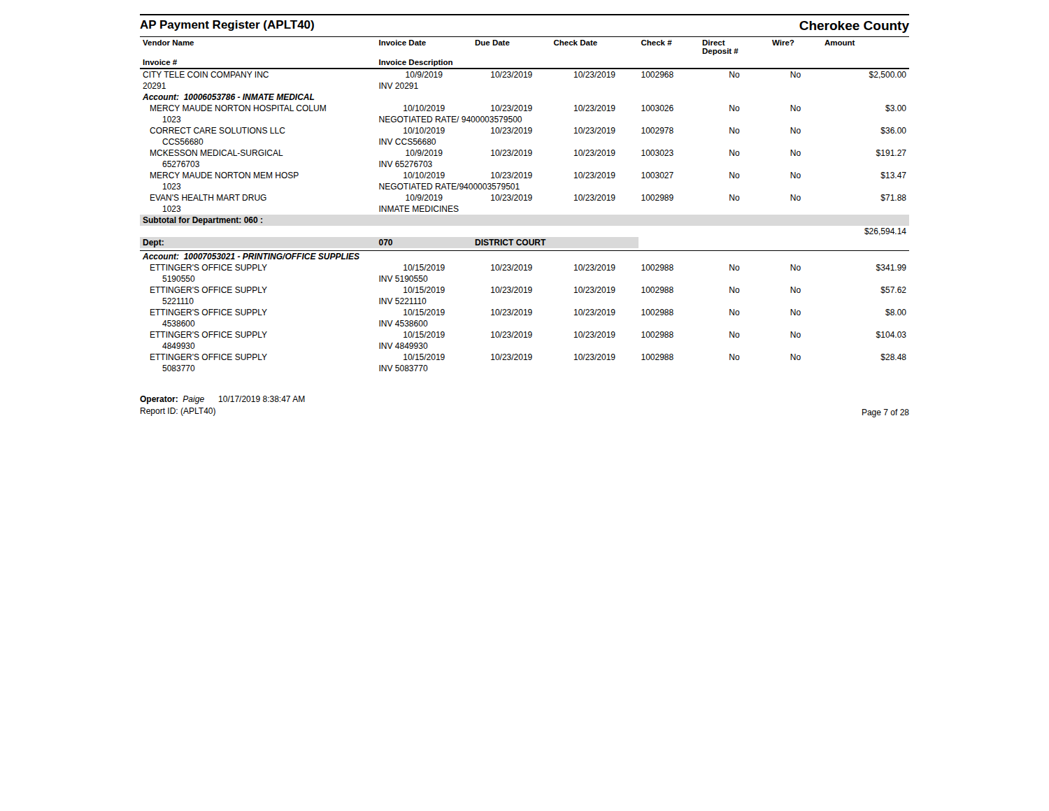AP Payment Register (APLT40)
Cherokee County
| Vendor Name | Invoice Date | Due Date | Check Date | Check # | Direct Deposit # | Wire? | Amount |
| --- | --- | --- | --- | --- | --- | --- | --- |
| Invoice # | Invoice Description | | | | | |
| CITY TELE COIN COMPANY INC | 10/9/2019 | 10/23/2019 | 10/23/2019 | 1002968 | No | No | $2,500.00 |
| 20291 | INV 20291 | | | | | |
| Account: 10006053786 - INMATE MEDICAL |
| MERCY MAUDE NORTON HOSPITAL COLUM | 10/10/2019 | 10/23/2019 | 10/23/2019 | 1003026 | No | No | $3.00 |
| 1023 | NEGOTIATED RATE/ 9400003579500 | | | | | |
| CORRECT CARE SOLUTIONS LLC | 10/10/2019 | 10/23/2019 | 10/23/2019 | 1002978 | No | No | $36.00 |
| CCS56680 | INV CCS56680 | | | | | |
| MCKESSON MEDICAL-SURGICAL | 10/9/2019 | 10/23/2019 | 10/23/2019 | 1003023 | No | No | $191.27 |
| 65276703 | INV 65276703 | | | | | |
| MERCY MAUDE NORTON MEM HOSP | 10/10/2019 | 10/23/2019 | 10/23/2019 | 1003027 | No | No | $13.47 |
| 1023 | NEGOTIATED RATE/9400003579501 | | | | | |
| EVAN'S HEALTH MART DRUG | 10/9/2019 | 10/23/2019 | 10/23/2019 | 1002989 | No | No | $71.88 |
| 1023 | INMATE MEDICINES | | | | | |
| Subtotal for Department: 060 : |
| $26,594.14 |
| Dept: | 070 | DISTRICT COURT | |
| Account: 10007053021 - PRINTING/OFFICE SUPPLIES |
| ETTINGER'S OFFICE SUPPLY | 10/15/2019 | 10/23/2019 | 10/23/2019 | 1002988 | No | No | $341.99 |
| 5190550 | INV 5190550 | | | | | |
| ETTINGER'S OFFICE SUPPLY | 10/15/2019 | 10/23/2019 | 10/23/2019 | 1002988 | No | No | $57.62 |
| 5221110 | INV 5221110 | | | | | |
| ETTINGER'S OFFICE SUPPLY | 10/15/2019 | 10/23/2019 | 10/23/2019 | 1002988 | No | No | $8.00 |
| 4538600 | INV 4538600 | | | | | |
| ETTINGER'S OFFICE SUPPLY | 10/15/2019 | 10/23/2019 | 10/23/2019 | 1002988 | No | No | $104.03 |
| 4849930 | INV 4849930 | | | | | |
| ETTINGER'S OFFICE SUPPLY | 10/15/2019 | 10/23/2019 | 10/23/2019 | 1002988 | No | No | $28.48 |
| 5083770 | INV 5083770 | | | | | |
Operator: Paige 10/17/2019 8:38:47 AM
Report ID: (APLT40)
Page 7 of 28